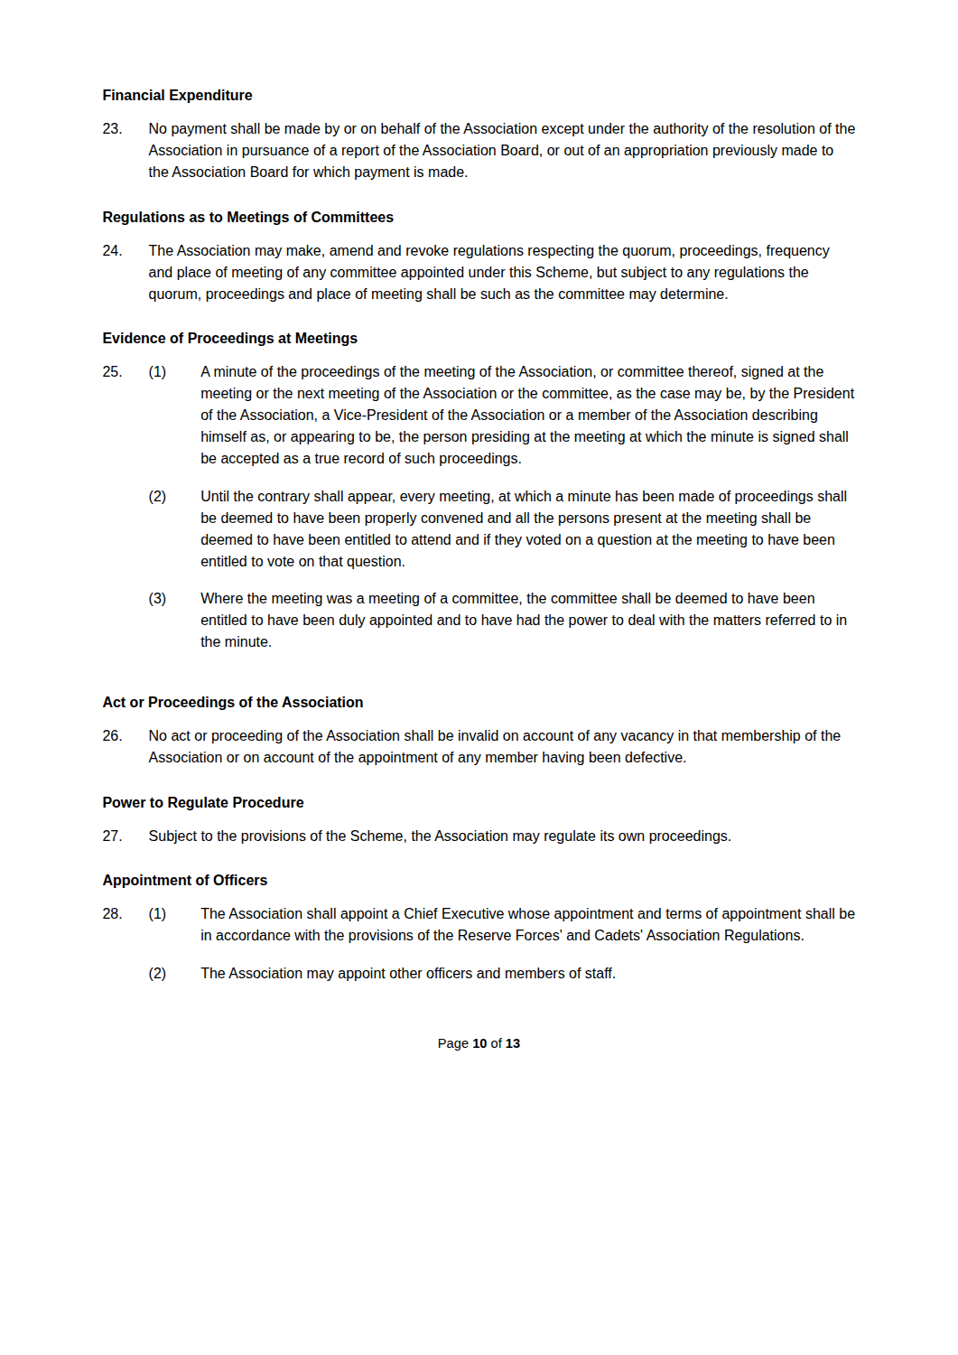Financial Expenditure
23.
No payment shall be made by or on behalf of the Association except under the authority of the resolution of the Association in pursuance of a report of the Association Board, or out of an appropriation previously made to the Association Board for which payment is made.
Regulations as to Meetings of Committees
24.
The Association may make, amend and revoke regulations respecting the quorum, proceedings, frequency and place of meeting of any committee appointed under this Scheme, but subject to any regulations the quorum, proceedings and place of meeting shall be such as the committee may determine.
Evidence of Proceedings at Meetings
25.
(1)
A minute of the proceedings of the meeting of the Association, or committee thereof, signed at the meeting or the next meeting of the Association or the committee, as the case may be, by the President of the Association, a Vice-President of the Association or a member of the Association describing himself as, or appearing to be, the person presiding at the meeting at which the minute is signed shall be accepted as a true record of such proceedings.
(2)
Until the contrary shall appear, every meeting, at which a minute has been made of proceedings shall be deemed to have been properly convened and all the persons present at the meeting shall be deemed to have been entitled to attend and if they voted on a question at the meeting to have been entitled to vote on that question.
(3)
Where the meeting was a meeting of a committee, the committee shall be deemed to have been entitled to have been duly appointed and to have had the power to deal with the matters referred to in the minute.
Act or Proceedings of the Association
26.
No act or proceeding of the Association shall be invalid on account of any vacancy in that membership of the Association or on account of the appointment of any member having been defective.
Power to Regulate Procedure
27.
Subject to the provisions of the Scheme, the Association may regulate its own proceedings.
Appointment of Officers
28.
(1)
The Association shall appoint a Chief Executive whose appointment and terms of appointment shall be in accordance with the provisions of the Reserve Forces' and Cadets' Association Regulations.
(2)
The Association may appoint other officers and members of staff.
Page 10 of 13